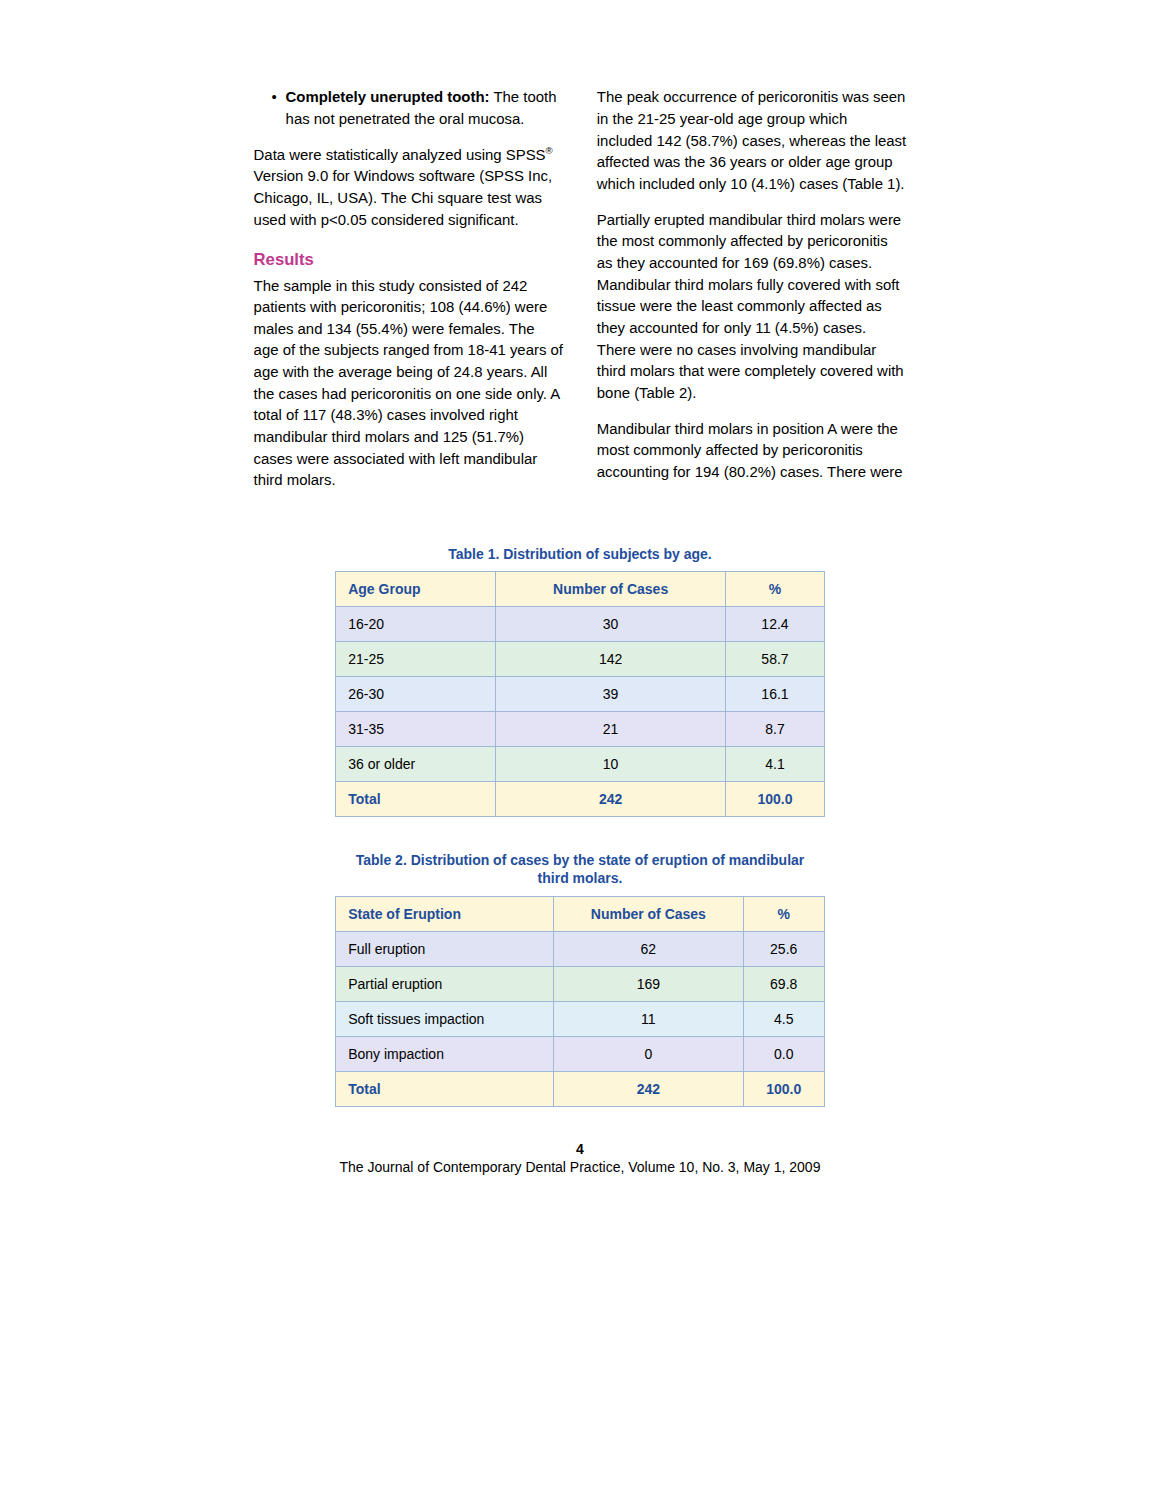Completely unerupted tooth: The tooth has not penetrated the oral mucosa.
Data were statistically analyzed using SPSS® Version 9.0 for Windows software (SPSS Inc, Chicago, IL, USA). The Chi square test was used with p<0.05 considered significant.
Results
The sample in this study consisted of 242 patients with pericoronitis; 108 (44.6%) were males and 134 (55.4%) were females. The age of the subjects ranged from 18-41 years of age with the average being of 24.8 years. All the cases had pericoronitis on one side only. A total of 117 (48.3%) cases involved right mandibular third molars and 125 (51.7%) cases were associated with left mandibular third molars.
The peak occurrence of pericoronitis was seen in the 21-25 year-old age group which included 142 (58.7%) cases, whereas the least affected was the 36 years or older age group which included only 10 (4.1%) cases (Table 1).
Partially erupted mandibular third molars were the most commonly affected by pericoronitis as they accounted for 169 (69.8%) cases. Mandibular third molars fully covered with soft tissue were the least commonly affected as they accounted for only 11 (4.5%) cases. There were no cases involving mandibular third molars that were completely covered with bone (Table 2).
Mandibular third molars in position A were the most commonly affected by pericoronitis accounting for 194 (80.2%) cases. There were
Table 1. Distribution of subjects by age.
| Age Group | Number of Cases | % |
| --- | --- | --- |
| 16-20 | 30 | 12.4 |
| 21-25 | 142 | 58.7 |
| 26-30 | 39 | 16.1 |
| 31-35 | 21 | 8.7 |
| 36 or older | 10 | 4.1 |
| Total | 242 | 100.0 |
Table 2. Distribution of cases by the state of eruption of mandibular
third molars.
| State of Eruption | Number of Cases | % |
| --- | --- | --- |
| Full eruption | 62 | 25.6 |
| Partial eruption | 169 | 69.8 |
| Soft tissues impaction | 11 | 4.5 |
| Bony impaction | 0 | 0.0 |
| Total | 242 | 100.0 |
4
The Journal of Contemporary Dental Practice, Volume 10, No. 3, May 1, 2009